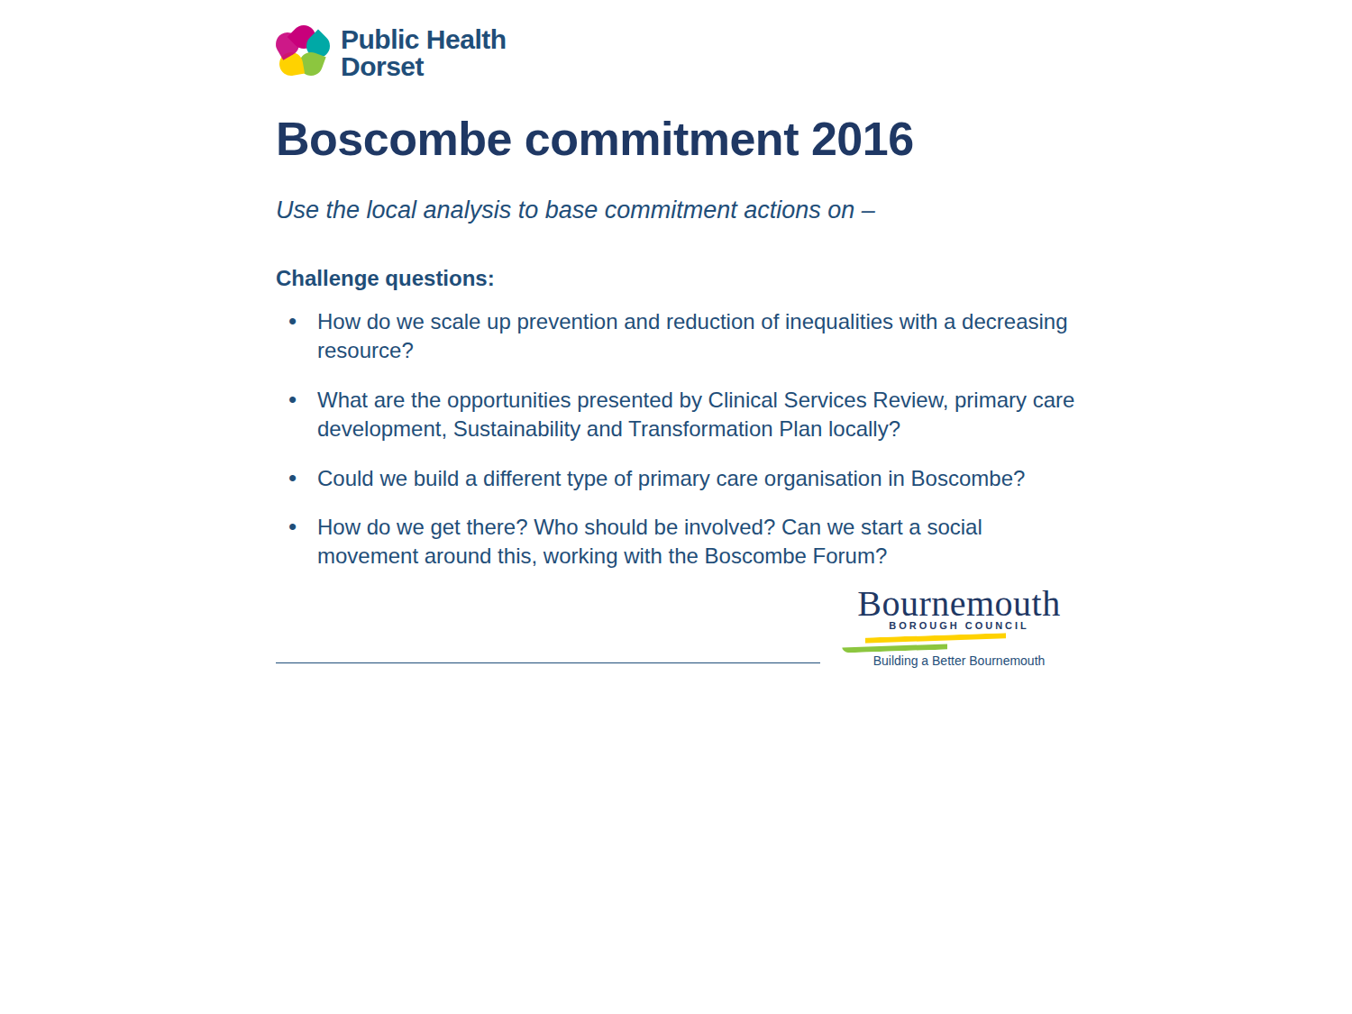Public Health
Dorset
Boscombe commitment 2016
Use the local analysis to base commitment actions on –
Challenge questions:
How do we scale up prevention and reduction of inequalities with a decreasing resource?
What are the opportunities presented by Clinical Services Review, primary care development, Sustainability and Transformation Plan locally?
Could we build a different type of primary care organisation in Boscombe?
How do we get there? Who should be involved? Can we start a social movement around this, working with the Boscombe Forum?
Bournemouth
BOROUGH COUNCIL
Building a Better Bournemouth